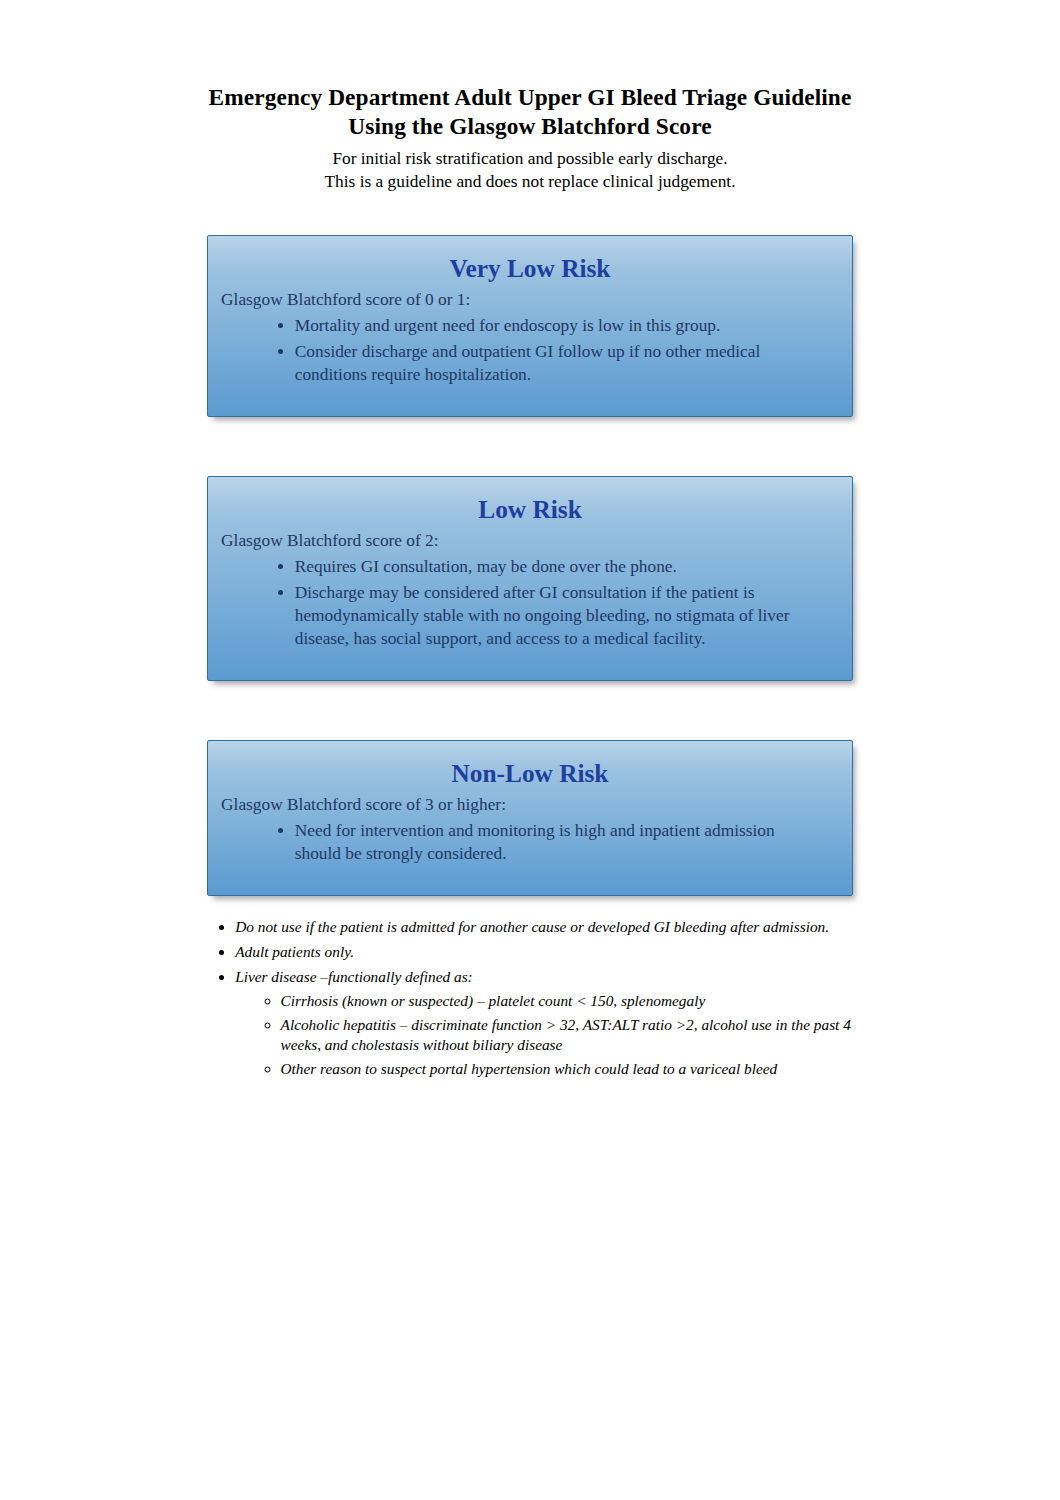Emergency Department Adult Upper GI Bleed Triage Guideline
Using the Glasgow Blatchford Score
For initial risk stratification and possible early discharge.
This is a guideline and does not replace clinical judgement.
Very Low Risk
Glasgow Blatchford score of 0 or 1:
Mortality and urgent need for endoscopy is low in this group.
Consider discharge and outpatient GI follow up if no other medical conditions require hospitalization.
Low Risk
Glasgow Blatchford score of 2:
Requires GI consultation, may be done over the phone.
Discharge may be considered after GI consultation if the patient is hemodynamically stable with no ongoing bleeding, no stigmata of liver disease, has social support, and access to a medical facility.
Non-Low Risk
Glasgow Blatchford score of 3 or higher:
Need for intervention and monitoring is high and inpatient admission should be strongly considered.
Do not use if the patient is admitted for another cause or developed GI bleeding after admission.
Adult patients only.
Liver disease –functionally defined as:
Cirrhosis (known or suspected) – platelet count < 150, splenomegaly
Alcoholic hepatitis – discriminate function > 32, AST:ALT ratio >2, alcohol use in the past 4 weeks, and cholestasis without biliary disease
Other reason to suspect portal hypertension which could lead to a variceal bleed